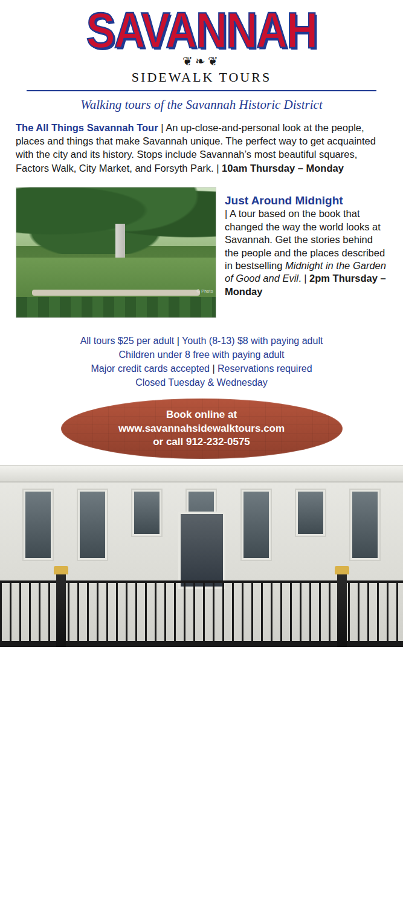Savannah
❦❧❦
Sidewalk Tours
Walking tours of the Savannah Historic District
The All Things Savannah Tour | An up-close-and-personal look at the people, places and things that make Savannah unique. The perfect way to get acquainted with the city and its history. Stops include Savannah’s most beautiful squares, Factors Walk, City Market, and Forsyth Park. | 10am Thursday – Monday
© Photo
Just Around Midnight | A tour based on the book that changed the way the world looks at Savannah. Get the stories behind the people and the places described in bestselling Midnight in the Garden of Good and Evil. | 2pm Thursday – Monday
All tours $25 per adult | Youth (8-13) $8 with paying adult
Children under 8 free with paying adult
Major credit cards accepted | Reservations required
Closed Tuesday & Wednesday
Book online at
www.savannahsidewalktours.com
or call 912-232-0575